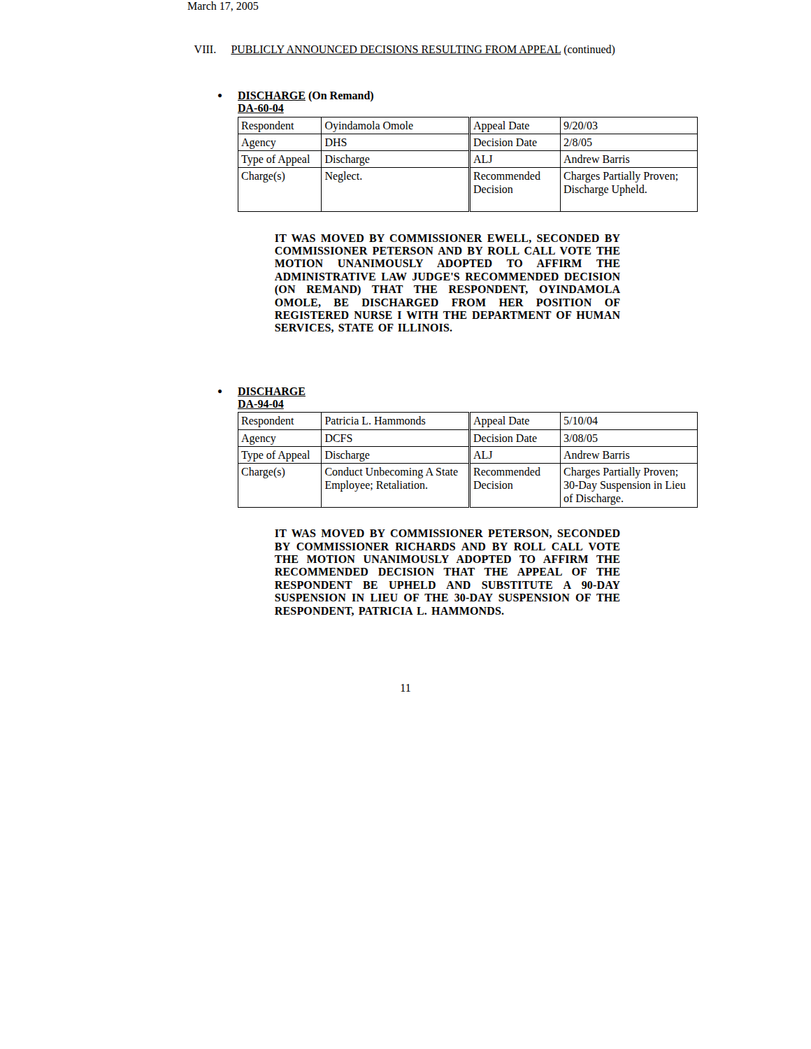March 17, 2005
VIII.
PUBLICLY ANNOUNCED DECISIONS RESULTING FROM APPEAL (continued)
DISCHARGE (On Remand)
DA-60-04
| Respondent | Oyindamola Omole | Appeal Date | 9/20/03 |
| Agency | DHS | Decision Date | 2/8/05 |
| Type of Appeal | Discharge | ALJ | Andrew Barris |
| Charge(s) | Neglect. | Recommended Decision | Charges Partially Proven; Discharge Upheld. |
IT WAS MOVED BY COMMISSIONER EWELL, SECONDED BY COMMISSIONER PETERSON AND BY ROLL CALL VOTE THE MOTION UNANIMOUSLY ADOPTED TO AFFIRM THE ADMINISTRATIVE LAW JUDGE'S RECOMMENDED DECISION (ON REMAND) THAT THE RESPONDENT, OYINDAMOLA OMOLE, BE DISCHARGED FROM HER POSITION OF REGISTERED NURSE I WITH THE DEPARTMENT OF HUMAN SERVICES, STATE OF ILLINOIS.
DISCHARGE
DA-94-04
| Respondent | Patricia L. Hammonds | Appeal Date | 5/10/04 |
| Agency | DCFS | Decision Date | 3/08/05 |
| Type of Appeal | Discharge | ALJ | Andrew Barris |
| Charge(s) | Conduct Unbecoming A State Employee; Retaliation. | Recommended Decision | Charges Partially Proven; 30-Day Suspension in Lieu of Discharge. |
IT WAS MOVED BY COMMISSIONER PETERSON, SECONDED BY COMMISSIONER RICHARDS AND BY ROLL CALL VOTE THE MOTION UNANIMOUSLY ADOPTED TO AFFIRM THE RECOMMENDED DECISION THAT THE APPEAL OF THE RESPONDENT BE UPHELD AND SUBSTITUTE A 90-DAY SUSPENSION IN LIEU OF THE 30-DAY SUSPENSION OF THE RESPONDENT, PATRICIA L. HAMMONDS.
11